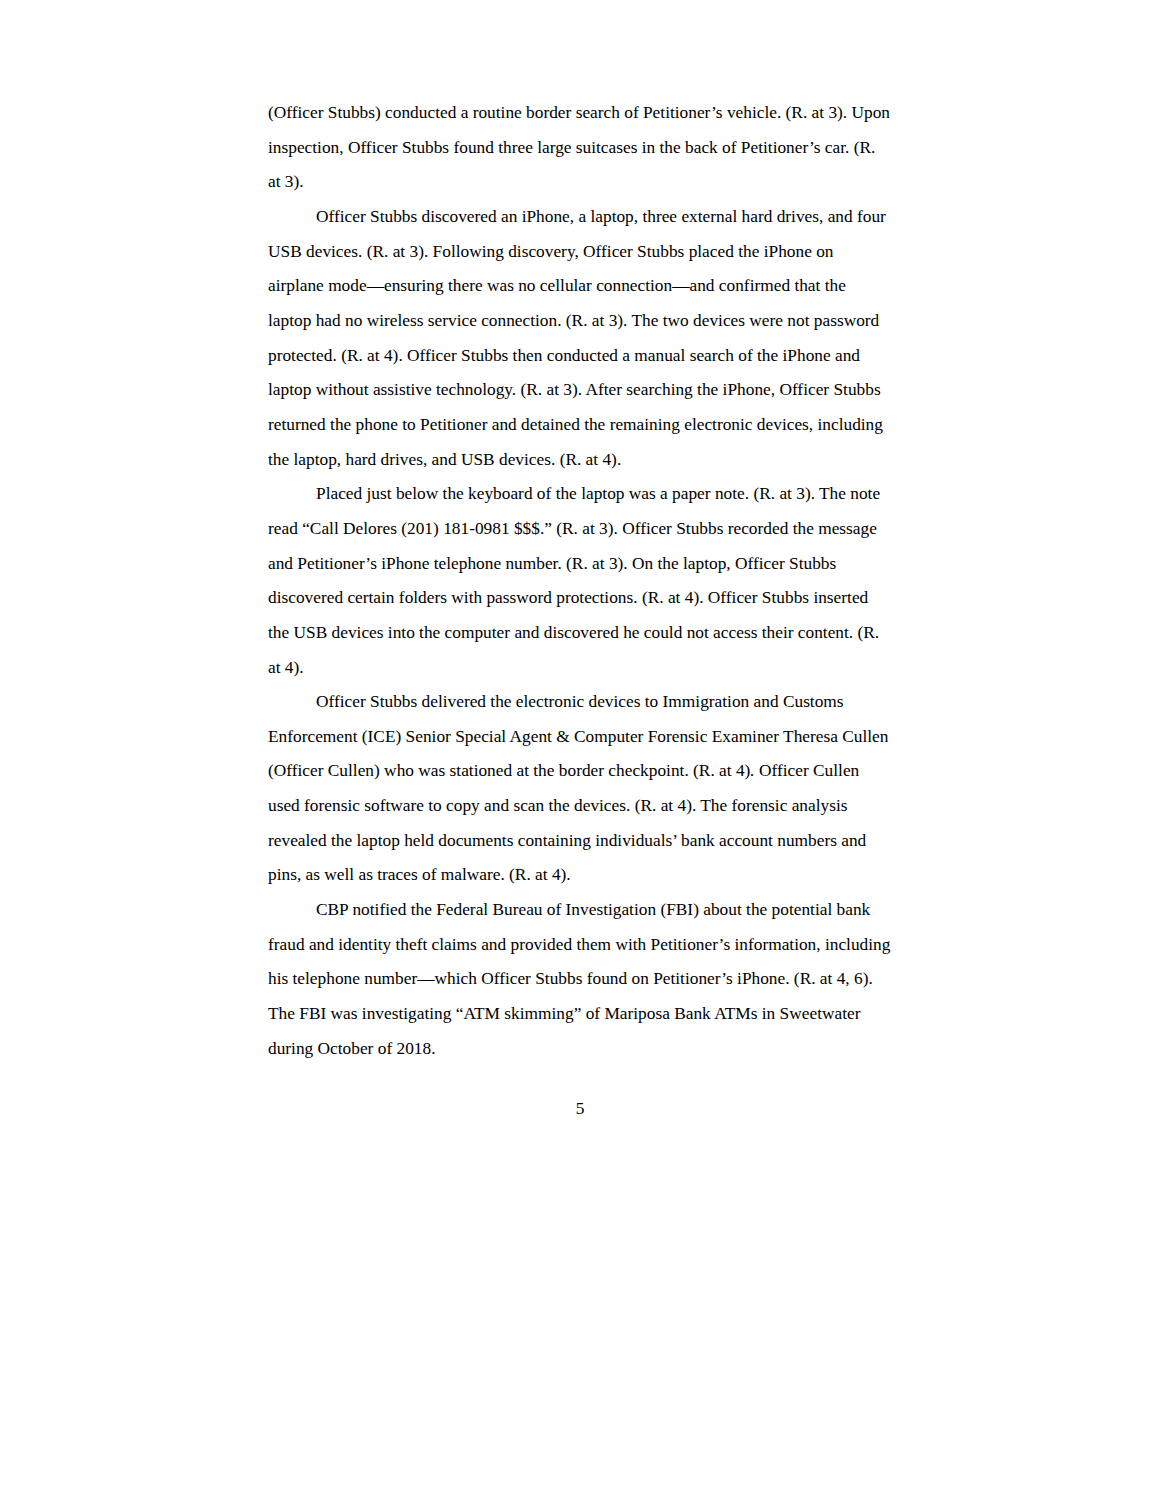(Officer Stubbs) conducted a routine border search of Petitioner’s vehicle. (R. at 3). Upon inspection, Officer Stubbs found three large suitcases in the back of Petitioner’s car. (R. at 3).
Officer Stubbs discovered an iPhone, a laptop, three external hard drives, and four USB devices. (R. at 3). Following discovery, Officer Stubbs placed the iPhone on airplane mode—ensuring there was no cellular connection—and confirmed that the laptop had no wireless service connection. (R. at 3). The two devices were not password protected. (R. at 4). Officer Stubbs then conducted a manual search of the iPhone and laptop without assistive technology. (R. at 3). After searching the iPhone, Officer Stubbs returned the phone to Petitioner and detained the remaining electronic devices, including the laptop, hard drives, and USB devices. (R. at 4).
Placed just below the keyboard of the laptop was a paper note. (R. at 3). The note read “Call Delores (201) 181-0981 $$$.” (R. at 3). Officer Stubbs recorded the message and Petitioner’s iPhone telephone number. (R. at 3). On the laptop, Officer Stubbs discovered certain folders with password protections. (R. at 4). Officer Stubbs inserted the USB devices into the computer and discovered he could not access their content. (R. at 4).
Officer Stubbs delivered the electronic devices to Immigration and Customs Enforcement (ICE) Senior Special Agent & Computer Forensic Examiner Theresa Cullen (Officer Cullen) who was stationed at the border checkpoint. (R. at 4). Officer Cullen used forensic software to copy and scan the devices. (R. at 4). The forensic analysis revealed the laptop held documents containing individuals’ bank account numbers and pins, as well as traces of malware. (R. at 4).
CBP notified the Federal Bureau of Investigation (FBI) about the potential bank fraud and identity theft claims and provided them with Petitioner’s information, including his telephone number—which Officer Stubbs found on Petitioner’s iPhone. (R. at 4, 6). The FBI was investigating “ATM skimming” of Mariposa Bank ATMs in Sweetwater during October of 2018.
5